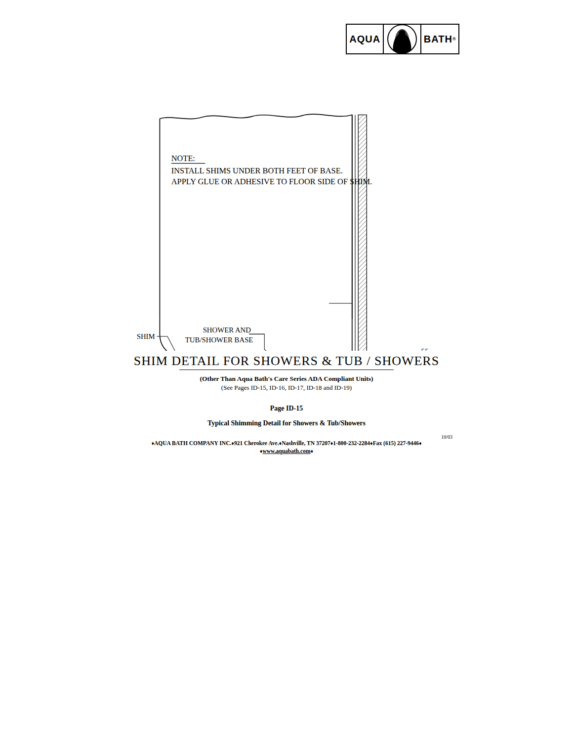AQUA
BATH®
NOTE: INSTALL SHIMS UNDER BOTH FEET OF BASE. APPLY GLUE OR ADHESIVE TO FLOOR SIDE OF SHIM. SHIM SHOWER AND TUB/SHOWER BASE SLAB SHIM F.F.
SHIM DETAIL FOR SHOWERS & TUB / SHOWERS
(Other Than Aqua Bath's Care Series ADA Compliant Units)
(See Pages ID-15, ID-16, ID-17, ID-18 and ID-19)
Page ID-15
Typical Shimming Detail for Showers & Tub/Showers
10/03
♦AQUA BATH COMPANY INC.♦921 Cherokee Ave.♦Nashville, TN 37207♦1-800-232-2284♦Fax (615) 227-9446♦
♦www.aquabath.com♦